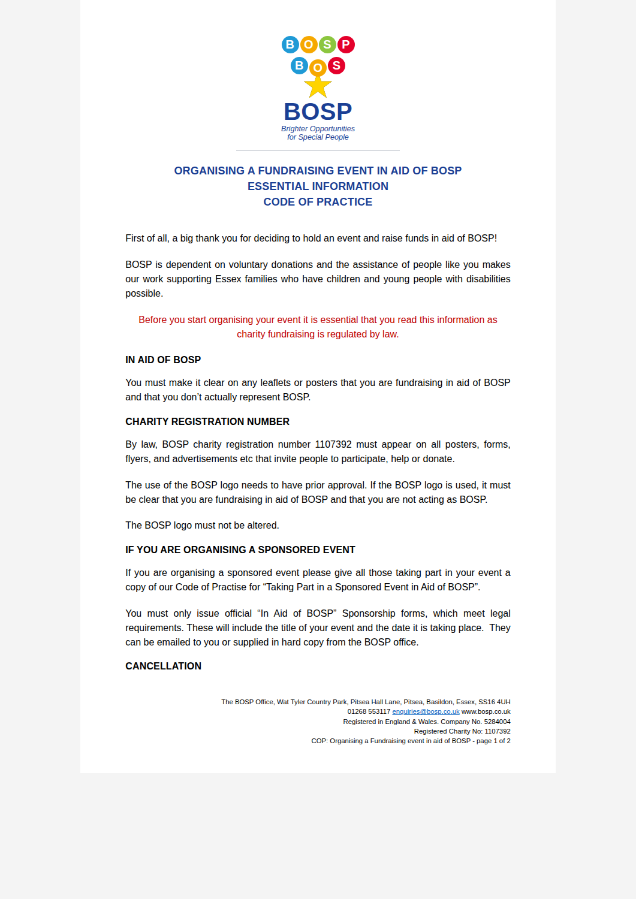BOSP
BOS
★
BOSP
Brighter Opportunities
for Special People
ORGANISING A FUNDRAISING EVENT IN AID OF BOSP ESSENTIAL INFORMATION CODE OF PRACTICE
First of all, a big thank you for deciding to hold an event and raise funds in aid of BOSP!
BOSP is dependent on voluntary donations and the assistance of people like you makes our work supporting Essex families who have children and young people with disabilities possible.
Before you start organising your event it is essential that you read this information as charity fundraising is regulated by law.
IN AID OF BOSP
You must make it clear on any leaflets or posters that you are fundraising in aid of BOSP and that you don’t actually represent BOSP.
CHARITY REGISTRATION NUMBER
By law, BOSP charity registration number 1107392 must appear on all posters, forms, flyers, and advertisements etc that invite people to participate, help or donate.
The use of the BOSP logo needs to have prior approval. If the BOSP logo is used, it must be clear that you are fundraising in aid of BOSP and that you are not acting as BOSP.
The BOSP logo must not be altered.
IF YOU ARE ORGANISING A SPONSORED EVENT
If you are organising a sponsored event please give all those taking part in your event a copy of our Code of Practise for “Taking Part in a Sponsored Event in Aid of BOSP”.
You must only issue official “In Aid of BOSP” Sponsorship forms, which meet legal requirements. These will include the title of your event and the date it is taking place. They can be emailed to you or supplied in hard copy from the BOSP office.
CANCELLATION
The BOSP Office, Wat Tyler Country Park, Pitsea Hall Lane, Pitsea, Basildon, Essex, SS16 4UH
01268 553117 enquiries@bosp.co.uk www.bosp.co.uk
Registered in England & Wales. Company No. 5284004
Registered Charity No: 1107392
COP: Organising a Fundraising event in aid of BOSP - page 1 of 2